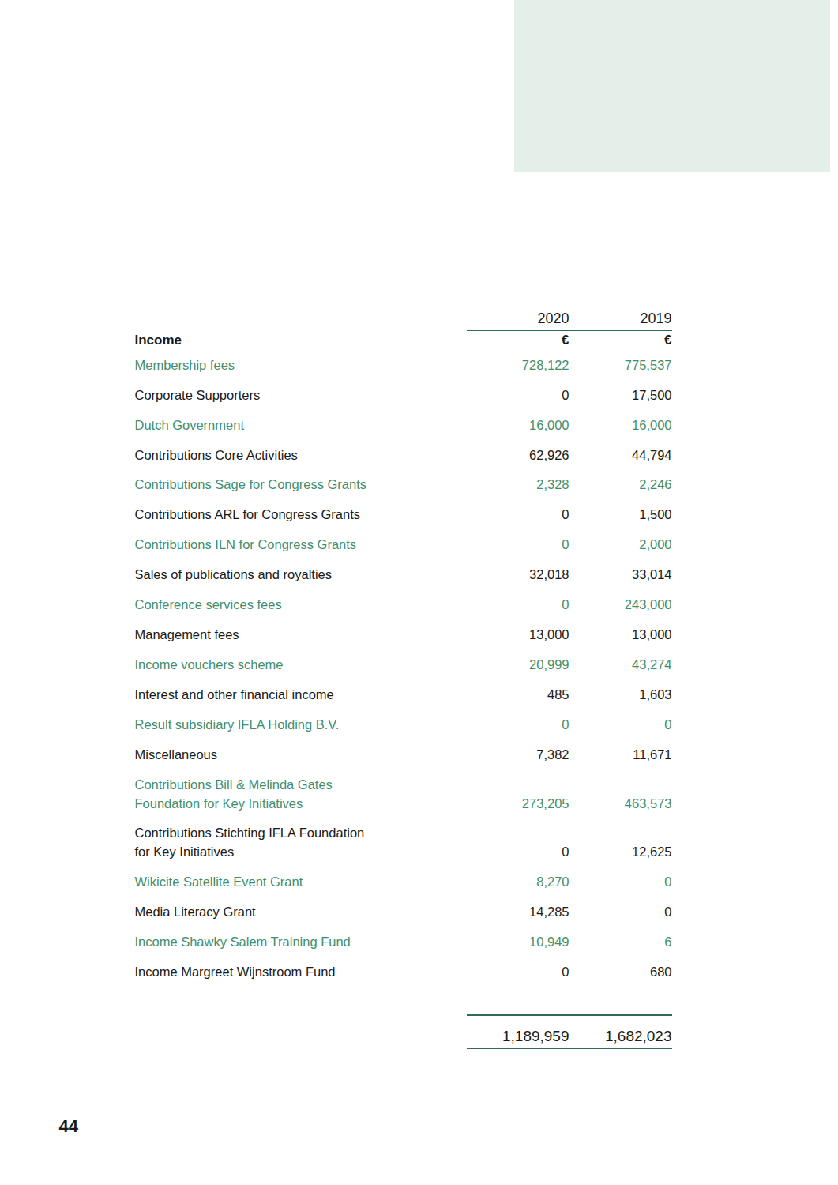| | 2020 | 2019 |
| Income | € | € |
| Membership fees | 728,122 | 775,537 |
| Corporate Supporters | 0 | 17,500 |
| Dutch Government | 16,000 | 16,000 |
| Contributions Core Activities | 62,926 | 44,794 |
| Contributions Sage for Congress Grants | 2,328 | 2,246 |
| Contributions ARL for Congress Grants | 0 | 1,500 |
| Contributions ILN for Congress Grants | 0 | 2,000 |
| Sales of publications and royalties | 32,018 | 33,014 |
| Conference services fees | 0 | 243,000 |
| Management fees | 13,000 | 13,000 |
| Income vouchers scheme | 20,999 | 43,274 |
| Interest and other financial income | 485 | 1,603 |
| Result subsidiary IFLA Holding B.V. | 0 | 0 |
| Miscellaneous | 7,382 | 11,671 |
| Contributions Bill & Melinda Gates Foundation for Key Initiatives | 273,205 | 463,573 |
| Contributions Stichting IFLA Foundation for Key Initiatives | 0 | 12,625 |
| Wikicite Satellite Event Grant | 8,270 | 0 |
| Media Literacy Grant | 14,285 | 0 |
| Income Shawky Salem Training Fund | 10,949 | 6 |
| Income Margreet Wijnstroom Fund | 0 | 680 |
| | 1,189,959 | 1,682,023 |
44